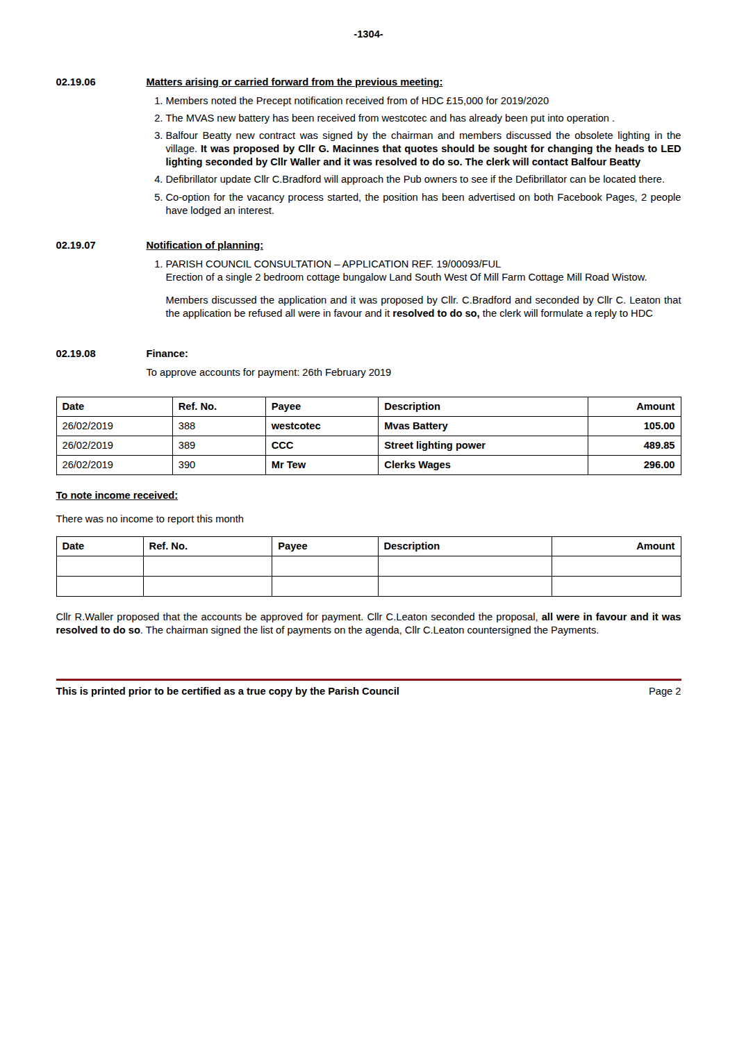-1304-
02.19.06
Matters arising or carried forward from the previous meeting:
Members noted the Precept notification received from of HDC £15,000 for 2019/2020
The MVAS new battery has been received from westcotec and has already been put into operation .
Balfour Beatty new contract was signed by the chairman and members discussed the obsolete lighting in the village. It was proposed by Cllr G. Macinnes that quotes should be sought for changing the heads to LED lighting seconded by Cllr Waller and it was resolved to do so. The clerk will contact Balfour Beatty
Defibrillator update Cllr C.Bradford will approach the Pub owners to see if the Defibrillator can be located there.
Co-option for the vacancy process started, the position has been advertised on both Facebook Pages, 2 people have lodged an interest.
02.19.07
Notification of planning:
PARISH COUNCIL CONSULTATION – APPLICATION REF. 19/00093/FUL
Erection of a single 2 bedroom cottage bungalow Land South West Of Mill Farm Cottage Mill Road Wistow.
Members discussed the application and it was proposed by Cllr. C.Bradford and seconded by Cllr C. Leaton that the application be refused all were in favour and it resolved to do so, the clerk will formulate a reply to HDC
02.19.08
Finance:
To approve accounts for payment: 26th February 2019
| Date | Ref. No. | Payee | Description | Amount |
| --- | --- | --- | --- | --- |
| 26/02/2019 | 388 | westcotec | Mvas Battery | 105.00 |
| 26/02/2019 | 389 | CCC | Street lighting power | 489.85 |
| 26/02/2019 | 390 | Mr Tew | Clerks Wages | 296.00 |
To note income received:
There was no income to report this month
| Date | Ref. No. | Payee | Description | Amount |
| --- | --- | --- | --- | --- |
Cllr R.Waller proposed that the accounts be approved for payment. Cllr C.Leaton seconded the proposal, all were in favour and it was resolved to do so. The chairman signed the list of payments on the agenda, Cllr C.Leaton countersigned the Payments.
This is printed prior to be certified as a true copy by the Parish Council Page 2